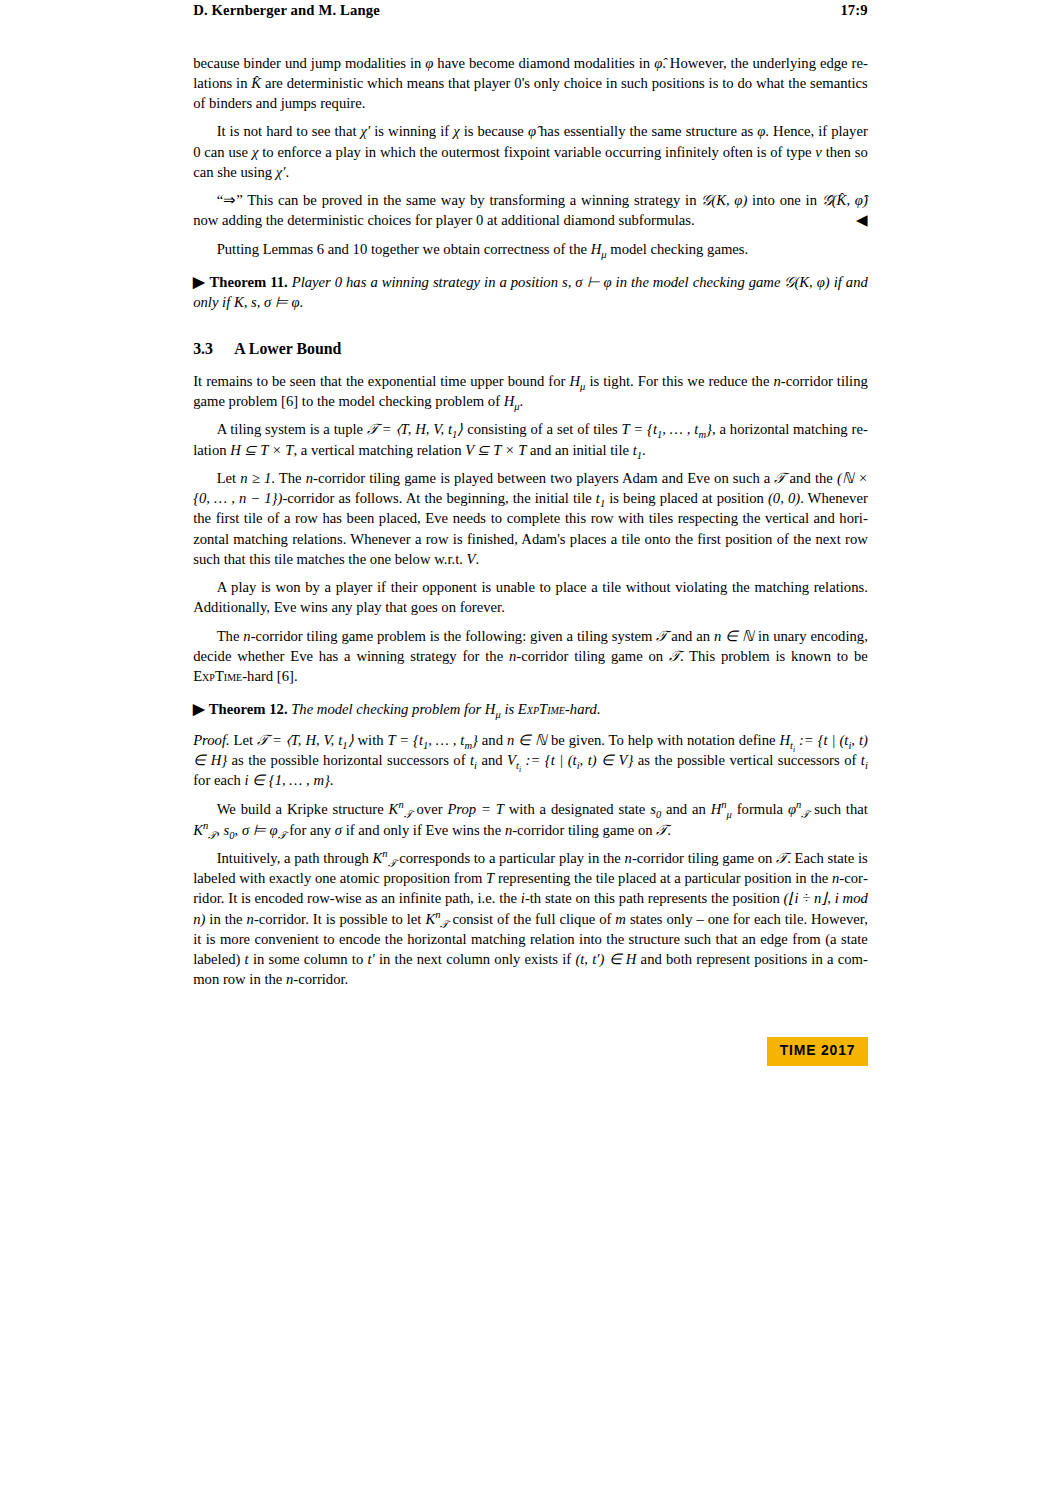D. Kernberger and M. Lange 17:9
because binder und jump modalities in φ have become diamond modalities in φ̂. However, the underlying edge relations in K̂ are deterministic which means that player 0's only choice in such positions is to do what the semantics of binders and jumps require.
It is not hard to see that χ′ is winning if χ is because φ̂ has essentially the same structure as φ. Hence, if player 0 can use χ to enforce a play in which the outermost fixpoint variable occurring infinitely often is of type ν then so can she using χ′.
“⇒” This can be proved in the same way by transforming a winning strategy in 𝒢(K, φ) into one in 𝒢̂(K̂, φ̂) now adding the deterministic choices for player 0 at additional diamond subformulas. ◀
Putting Lemmas 6 and 10 together we obtain correctness of the Hμ model checking games.
▶ Theorem 11. Player 0 has a winning strategy in a position s, σ ⊢ φ in the model checking game 𝒢(K, φ) if and only if K, s, σ ⊨ φ.
3.3 A Lower Bound
It remains to be seen that the exponential time upper bound for Hμ is tight. For this we reduce the n-corridor tiling game problem [6] to the model checking problem of Hμ.
A tiling system is a tuple 𝒯 = ⟨T, H, V, t1⟩ consisting of a set of tiles T = {t1, … , tm}, a horizontal matching relation H ⊆ T × T, a vertical matching relation V ⊆ T × T and an initial tile t1.
Let n ≥ 1. The n-corridor tiling game is played between two players Adam and Eve on such a 𝒯 and the (ℕ × {0, … , n − 1})-corridor as follows. At the beginning, the initial tile t1 is being placed at position (0, 0). Whenever the first tile of a row has been placed, Eve needs to complete this row with tiles respecting the vertical and horizontal matching relations. Whenever a row is finished, Adam's places a tile onto the first position of the next row such that this tile matches the one below w.r.t. V.
A play is won by a player if their opponent is unable to place a tile without violating the matching relations. Additionally, Eve wins any play that goes on forever.
The n-corridor tiling game problem is the following: given a tiling system 𝒯 and an n ∈ ℕ in unary encoding, decide whether Eve has a winning strategy for the n-corridor tiling game on 𝒯. This problem is known to be ExpTime-hard [6].
▶ Theorem 12. The model checking problem for Hμ is ExpTime-hard.
Proof. Let 𝒯 = ⟨T, H, V, t1⟩ with T = {t1, … , tm} and n ∈ ℕ be given. To help with notation define Hti := {t | (ti, t) ∈ H} as the possible horizontal successors of ti and Vti := {t | (ti, t) ∈ V} as the possible vertical successors of ti for each i ∈ {1, … , m}.
We build a Kripke structure Kn𝒯 over Prop = T with a designated state s0 and an Hnμ formula φn𝒯 such that Kn𝒯, s0, σ ⊨ φ𝒯 for any σ if and only if Eve wins the n-corridor tiling game on 𝒯.
Intuitively, a path through Kn𝒯 corresponds to a particular play in the n-corridor tiling game on 𝒯. Each state is labeled with exactly one atomic proposition from T representing the tile placed at a particular position in the n-corridor. It is encoded row-wise as an infinite path, i.e. the i-th state on this path represents the position (⌊i ÷ n⌋, i mod n) in the n-corridor. It is possible to let Kn𝒯 consist of the full clique of m states only – one for each tile. However, it is more convenient to encode the horizontal matching relation into the structure such that an edge from (a state labeled) t in some column to t′ in the next column only exists if (t, t′) ∈ H and both represent positions in a common row in the n-corridor.
TIME 2017